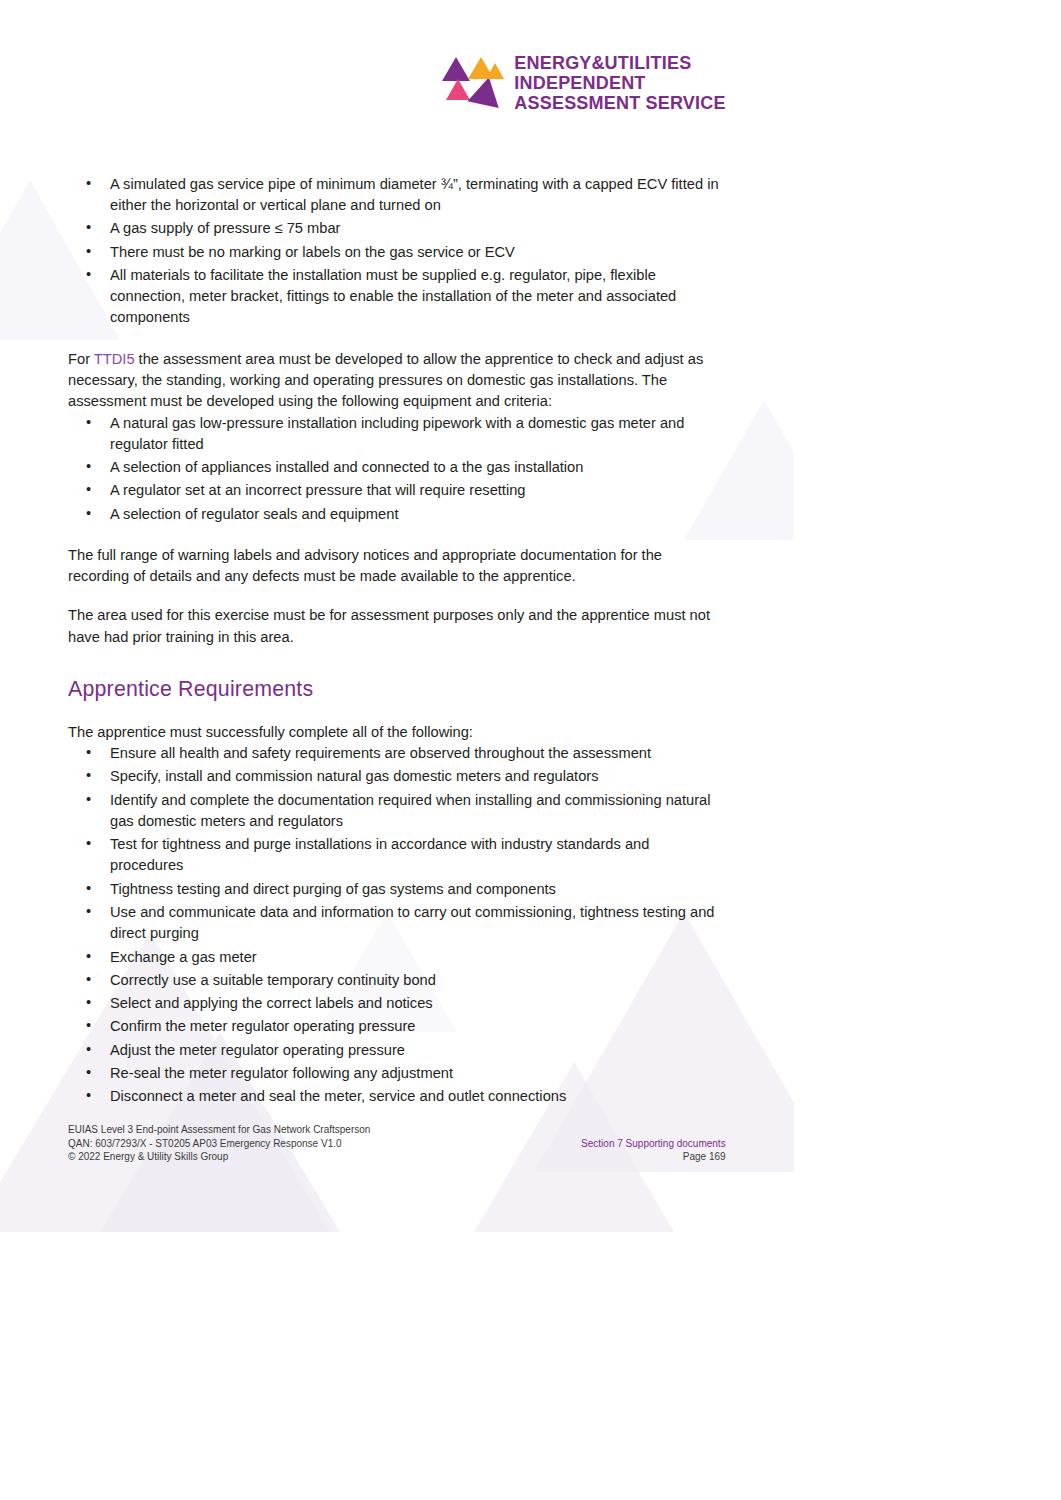ENERGY&UTILITIES
INDEPENDENT
ASSESSMENT SERVICE
A simulated gas service pipe of minimum diameter ¾”, terminating with a capped ECV fitted in either the horizontal or vertical plane and turned on
A gas supply of pressure ≤ 75 mbar
There must be no marking or labels on the gas service or ECV
All materials to facilitate the installation must be supplied e.g. regulator, pipe, flexible connection, meter bracket, fittings to enable the installation of the meter and associated components
For TTDI5 the assessment area must be developed to allow the apprentice to check and adjust as necessary, the standing, working and operating pressures on domestic gas installations. The assessment must be developed using the following equipment and criteria:
A natural gas low-pressure installation including pipework with a domestic gas meter and regulator fitted
A selection of appliances installed and connected to a the gas installation
A regulator set at an incorrect pressure that will require resetting
A selection of regulator seals and equipment
The full range of warning labels and advisory notices and appropriate documentation for the recording of details and any defects must be made available to the apprentice.
The area used for this exercise must be for assessment purposes only and the apprentice must not have had prior training in this area.
Apprentice Requirements
The apprentice must successfully complete all of the following:
Ensure all health and safety requirements are observed throughout the assessment
Specify, install and commission natural gas domestic meters and regulators
Identify and complete the documentation required when installing and commissioning natural gas domestic meters and regulators
Test for tightness and purge installations in accordance with industry standards and procedures
Tightness testing and direct purging of gas systems and components
Use and communicate data and information to carry out commissioning, tightness testing and direct purging
Exchange a gas meter
Correctly use a suitable temporary continuity bond
Select and applying the correct labels and notices
Confirm the meter regulator operating pressure
Adjust the meter regulator operating pressure
Re-seal the meter regulator following any adjustment
Disconnect a meter and seal the meter, service and outlet connections
EUIAS Level 3 End-point Assessment for Gas Network Craftsperson
QAN: 603/7293/X - ST0205 AP03 Emergency Response V1.0
© 2022 Energy & Utility Skills Group
Section 7 Supporting documents
Page 169